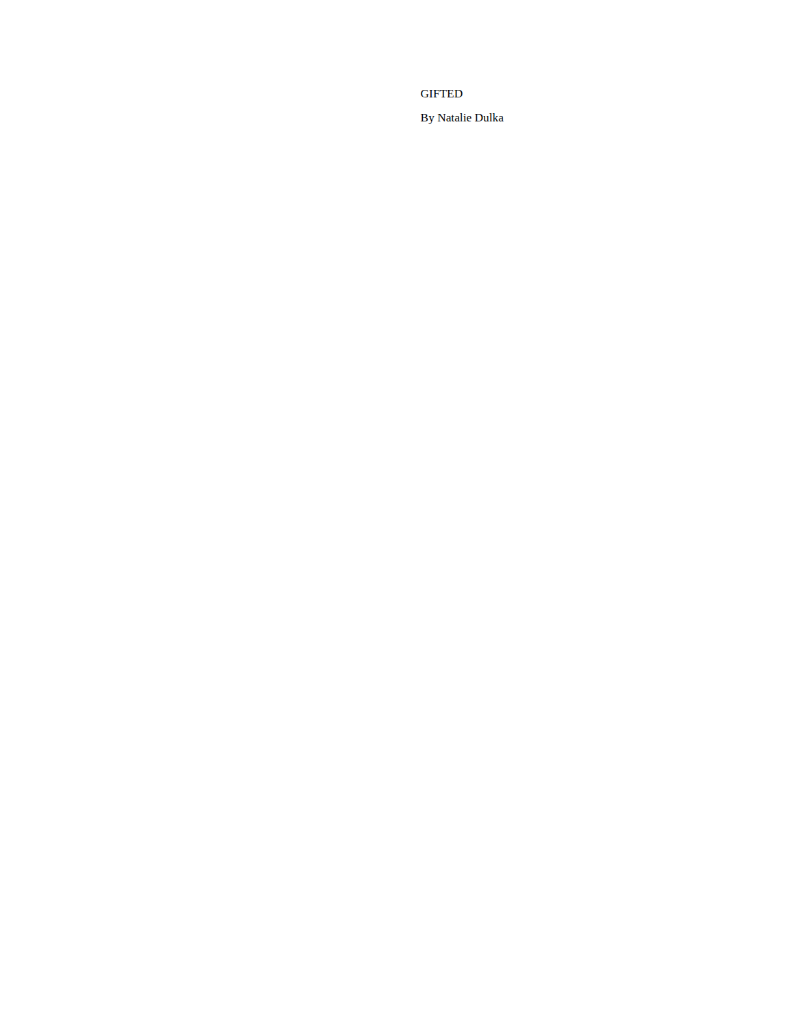GIFTED
By Natalie Dulka